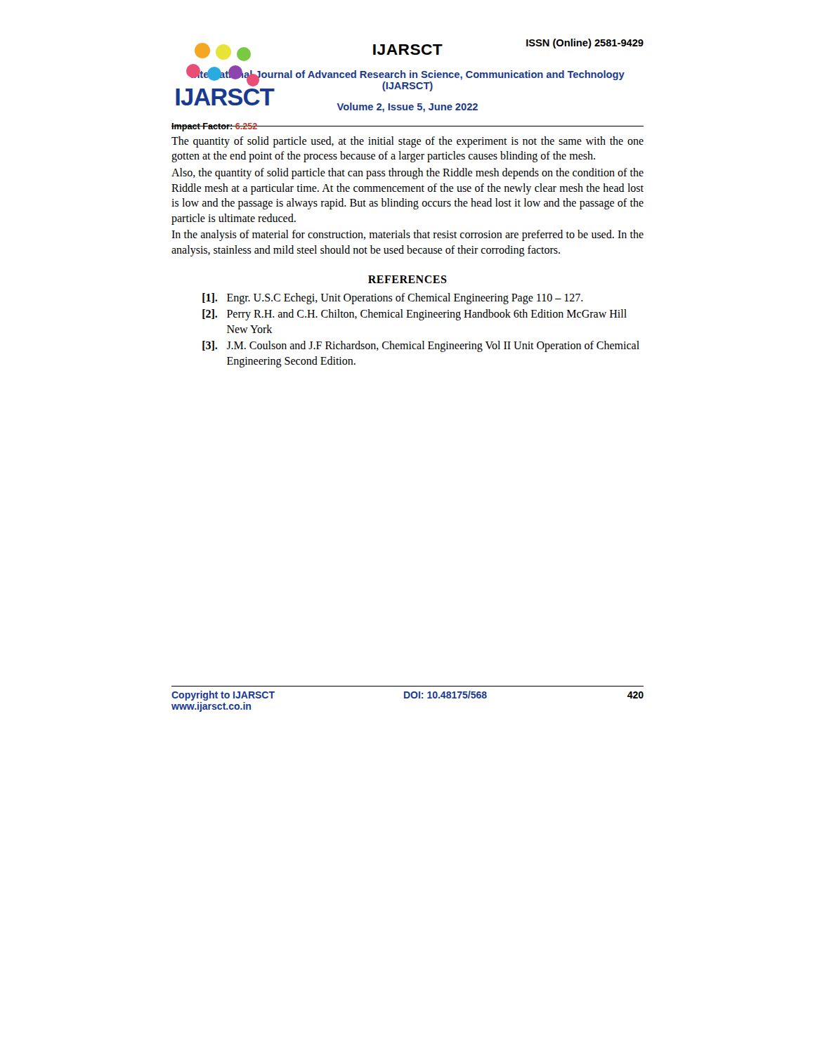ISSN (Online) 2581-9429
IJARSCT
IJARSCT
International Journal of Advanced Research in Science, Communication and Technology (IJARSCT)
Volume 2, Issue 5, June 2022
Impact Factor: 6.252
The quantity of solid particle used, at the initial stage of the experiment is not the same with the one gotten at the end point of the process because of a larger particles causes blinding of the mesh.
Also, the quantity of solid particle that can pass through the Riddle mesh depends on the condition of the Riddle mesh at a particular time. At the commencement of the use of the newly clear mesh the head lost is low and the passage is always rapid. But as blinding occurs the head lost it low and the passage of the particle is ultimate reduced.
In the analysis of material for construction, materials that resist corrosion are preferred to be used. In the analysis, stainless and mild steel should not be used because of their corroding factors.
REFERENCES
[1]. Engr. U.S.C Echegi, Unit Operations of Chemical Engineering Page 110 – 127.
[2]. Perry R.H. and C.H. Chilton, Chemical Engineering Handbook 6th Edition McGraw Hill New York
[3]. J.M. Coulson and J.F Richardson, Chemical Engineering Vol II Unit Operation of Chemical Engineering Second Edition.
Copyright to IJARSCT
www.ijarsct.co.in
DOI: 10.48175/568
420